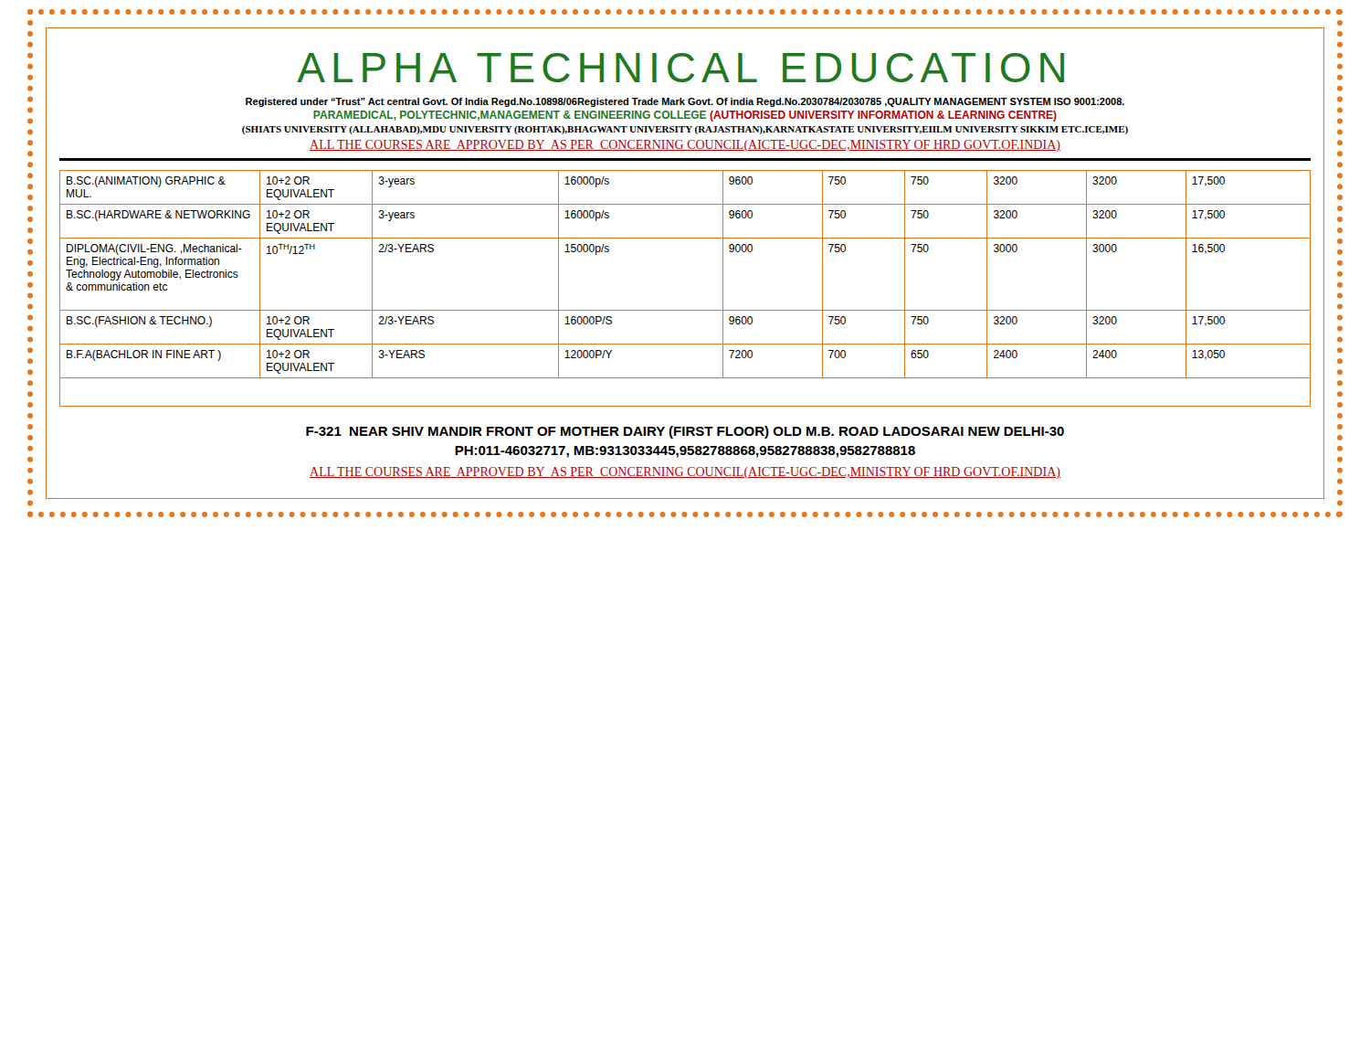ALPHA TECHNICAL EDUCATION
Registered under “Trust” Act central Govt. Of India Regd.No.10898/06Registered Trade Mark Govt. Of india Regd.No.2030784/2030785 ,QUALITY MANAGEMENT SYSTEM ISO 9001:2008.
PARAMEDICAL, POLYTECHNIC,MANAGEMENT & ENGINEERING COLLEGE (AUTHORISED UNIVERSITY INFORMATION & LEARNING CENTRE)
(SHIATS UNIVERSITY (ALLAHABAD),MDU UNIVERSITY (ROHTAK),BHAGWANT UNIVERSITY (RAJASTHAN),KARNATKASTATE UNIVERSITY,EIILM UNIVERSITY SIKKIM ETC.ICE,IME)
ALL THE COURSES ARE APPROVED BY AS PER CONCERNING COUNCIL(AICTE-UGC-DEC,MINISTRY OF HRD GOVT.OF.INDIA)
| B.SC.(ANIMATION) GRAPHIC & MUL. | 10+2 OR EQUIVALENT | 3-years | 16000p/s | 9600 | 750 | 750 | 3200 | 3200 | 17,500 |
| B.SC.(HARDWARE & NETWORKING | 10+2 OR EQUIVALENT | 3-years | 16000p/s | 9600 | 750 | 750 | 3200 | 3200 | 17,500 |
| DIPLOMA(CIVIL-ENG. ,Mechanical-Eng, Electrical-Eng, Information Technology Automobile, Electronics & communication etc | 10 TH /12 TH | 2/3-YEARS | 15000p/s | 9000 | 750 | 750 | 3000 | 3000 | 16,500 |
| B.SC.(FASHION & TECHNO.) | 10+2 OR EQUIVALENT | 2/3-YEARS | 16000P/S | 9600 | 750 | 750 | 3200 | 3200 | 17,500 |
| B.F.A(BACHLOR IN FINE ART ) | 10+2 OR EQUIVALENT | 3-YEARS | 12000P/Y | 7200 | 700 | 650 | 2400 | 2400 | 13,050 |
F-321 NEAR SHIV MANDIR FRONT OF MOTHER DAIRY (FIRST FLOOR) OLD M.B. ROAD LADOSARAI NEW DELHI-30
PH:011-46032717, MB:9313033445,9582788868,9582788838,9582788818
ALL THE COURSES ARE APPROVED BY AS PER CONCERNING COUNCIL(AICTE-UGC-DEC,MINISTRY OF HRD GOVT.OF.INDIA)